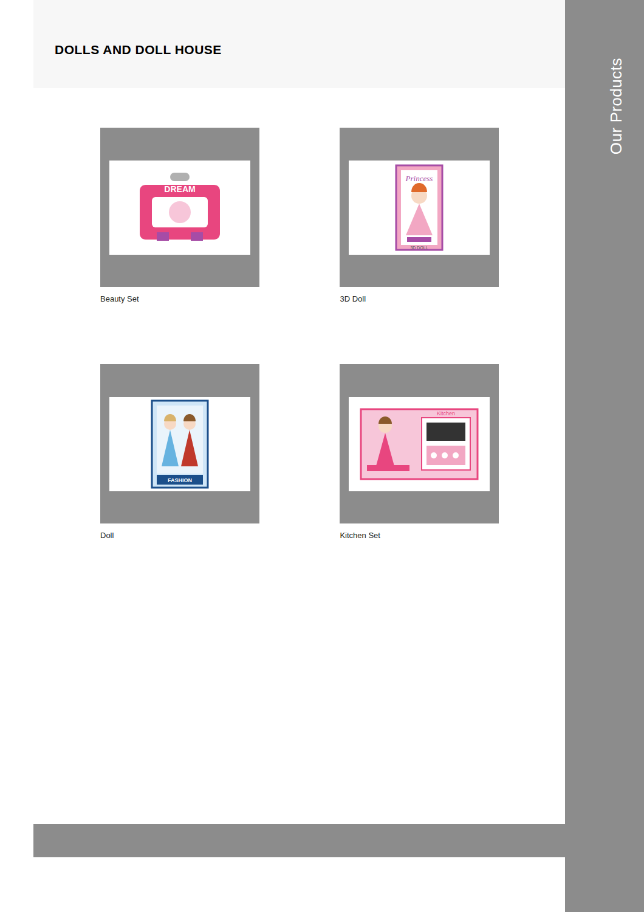Our Products
DOLLS AND DOLL HOUSE
Beauty Set
3D Doll
Doll
Kitchen Set